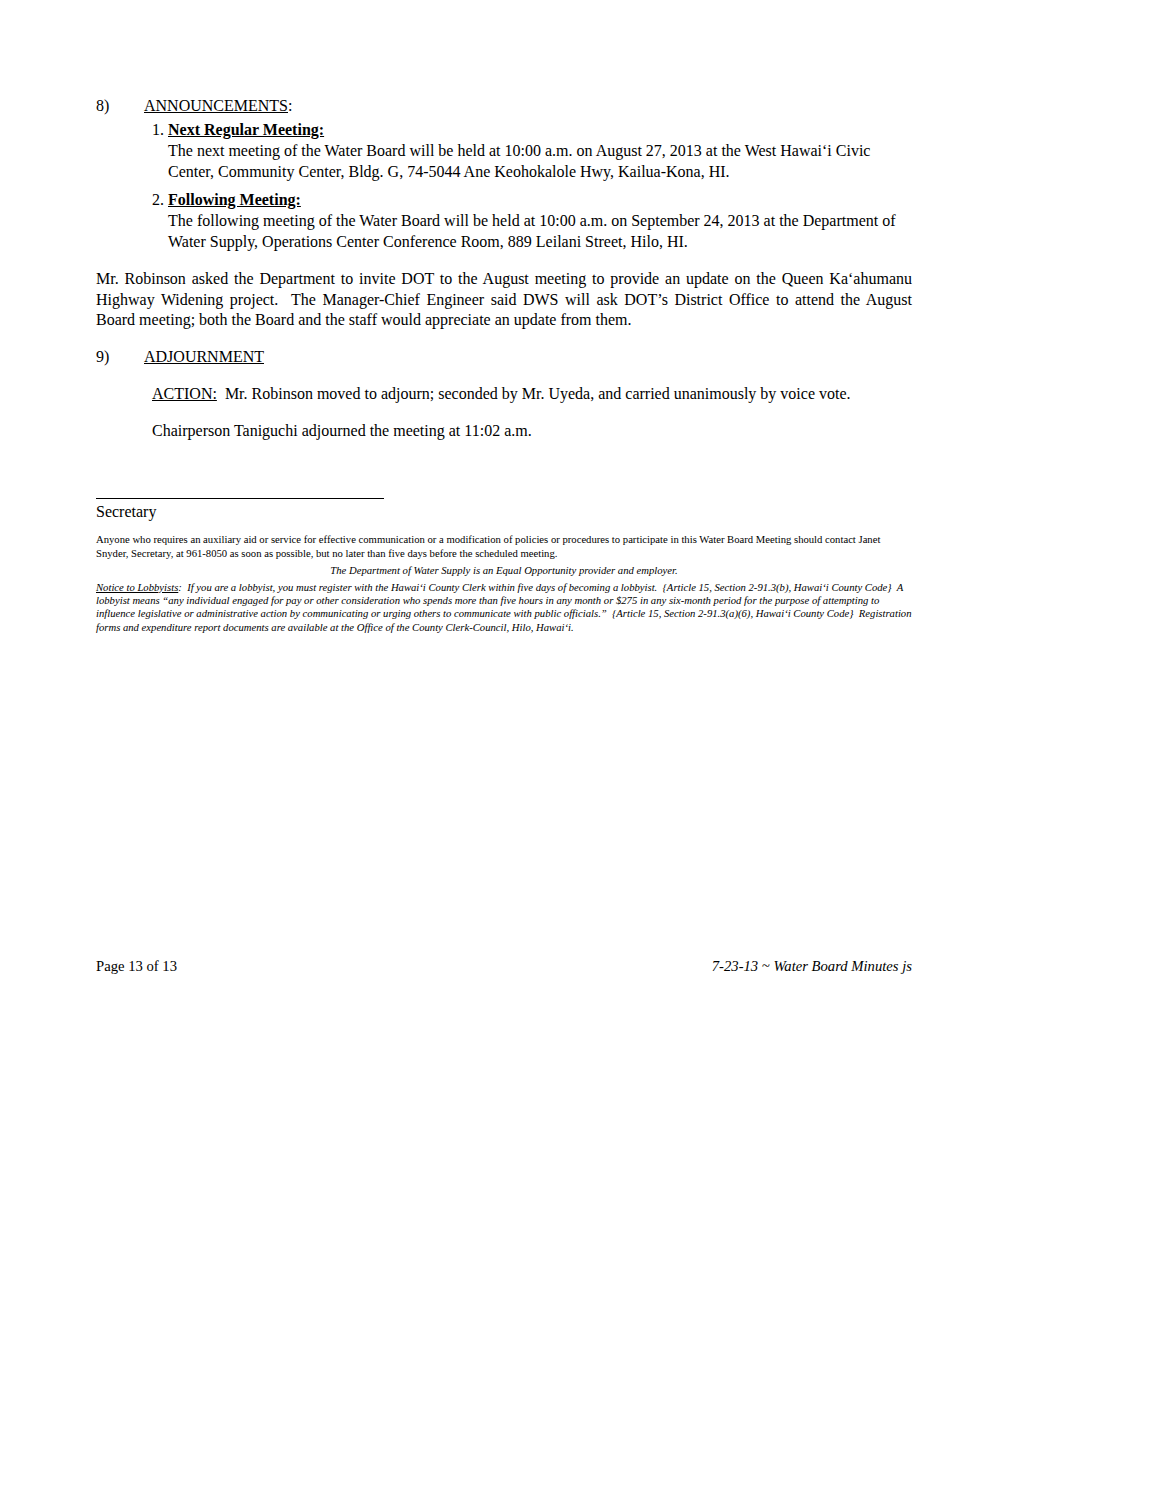8) ANNOUNCEMENTS:
Next Regular Meeting:
The next meeting of the Water Board will be held at 10:00 a.m. on August 27, 2013 at the West Hawaiʻi Civic Center, Community Center, Bldg. G, 74-5044 Ane Keohokalole Hwy, Kailua-Kona, HI.
Following Meeting:
The following meeting of the Water Board will be held at 10:00 a.m. on September 24, 2013 at the Department of Water Supply, Operations Center Conference Room, 889 Leilani Street, Hilo, HI.
Mr. Robinson asked the Department to invite DOT to the August meeting to provide an update on the Queen Kaʻahumanu Highway Widening project. The Manager-Chief Engineer said DWS will ask DOT’s District Office to attend the August Board meeting; both the Board and the staff would appreciate an update from them.
9) ADJOURNMENT
ACTION: Mr. Robinson moved to adjourn; seconded by Mr. Uyeda, and carried unanimously by voice vote.
Chairperson Taniguchi adjourned the meeting at 11:02 a.m.
Secretary
Anyone who requires an auxiliary aid or service for effective communication or a modification of policies or procedures to participate in this Water Board Meeting should contact Janet Snyder, Secretary, at 961-8050 as soon as possible, but no later than five days before the scheduled meeting.
The Department of Water Supply is an Equal Opportunity provider and employer.
Notice to Lobbyists: If you are a lobbyist, you must register with the Hawaiʻi County Clerk within five days of becoming a lobbyist. {Article 15, Section 2-91.3(b), Hawaiʻi County Code} A lobbyist means “any individual engaged for pay or other consideration who spends more than five hours in any month or $275 in any six-month period for the purpose of attempting to influence legislative or administrative action by communicating or urging others to communicate with public officials.” {Article 15, Section 2-91.3(a)(6), Hawaiʻi County Code} Registration forms and expenditure report documents are available at the Office of the County Clerk-Council, Hilo, Hawaiʻi.
Page 13 of 13 7-23-13 ~ Water Board Minutes js